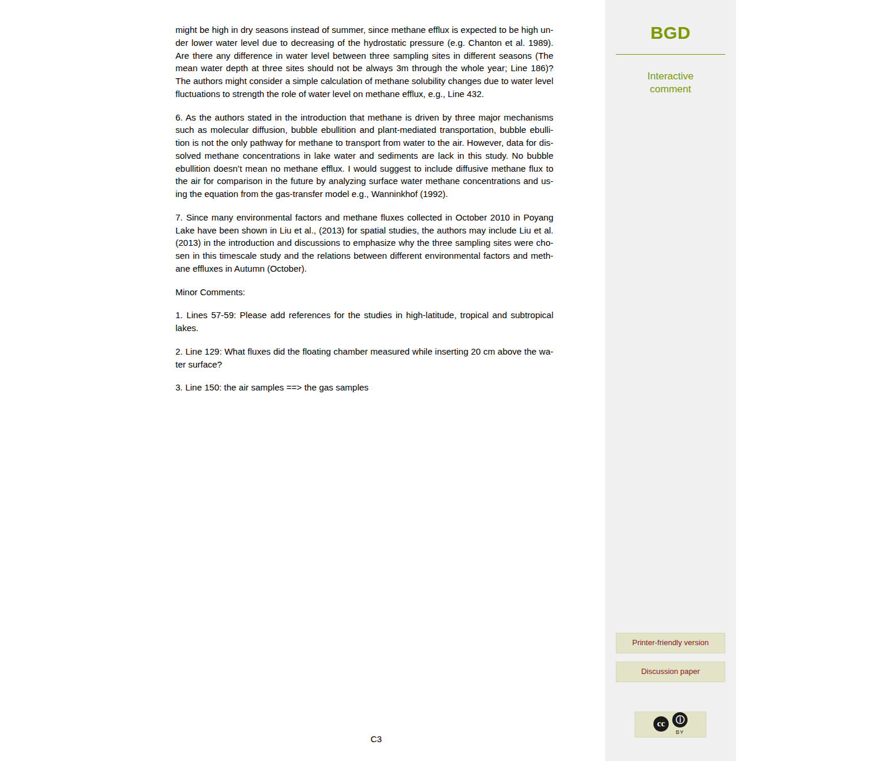BGD
Interactive
comment
Printer-friendly version Discussion paper
cc
ⓘ
BY
might be high in dry seasons instead of summer, since methane efflux is expected to be high under lower water level due to decreasing of the hydrostatic pressure (e.g. Chanton et al. 1989). Are there any difference in water level between three sampling sites in different seasons (The mean water depth at three sites should not be always 3m through the whole year; Line 186)? The authors might consider a simple calculation of methane solubility changes due to water level fluctuations to strength the role of water level on methane efflux, e.g., Line 432.
6. As the authors stated in the introduction that methane is driven by three major mechanisms such as molecular diffusion, bubble ebullition and plant-mediated transportation, bubble ebullition is not the only pathway for methane to transport from water to the air. However, data for dissolved methane concentrations in lake water and sediments are lack in this study. No bubble ebullition doesn’t mean no methane efflux. I would suggest to include diffusive methane flux to the air for comparison in the future by analyzing surface water methane concentrations and using the equation from the gas-transfer model e.g., Wanninkhof (1992).
7. Since many environmental factors and methane fluxes collected in October 2010 in Poyang Lake have been shown in Liu et al., (2013) for spatial studies, the authors may include Liu et al. (2013) in the introduction and discussions to emphasize why the three sampling sites were chosen in this timescale study and the relations between different environmental factors and methane effluxes in Autumn (October).
Minor Comments:
1. Lines 57-59: Please add references for the studies in high-latitude, tropical and subtropical lakes.
2. Line 129: What fluxes did the floating chamber measured while inserting 20 cm above the water surface?
3. Line 150: the air samples ==> the gas samples
C3